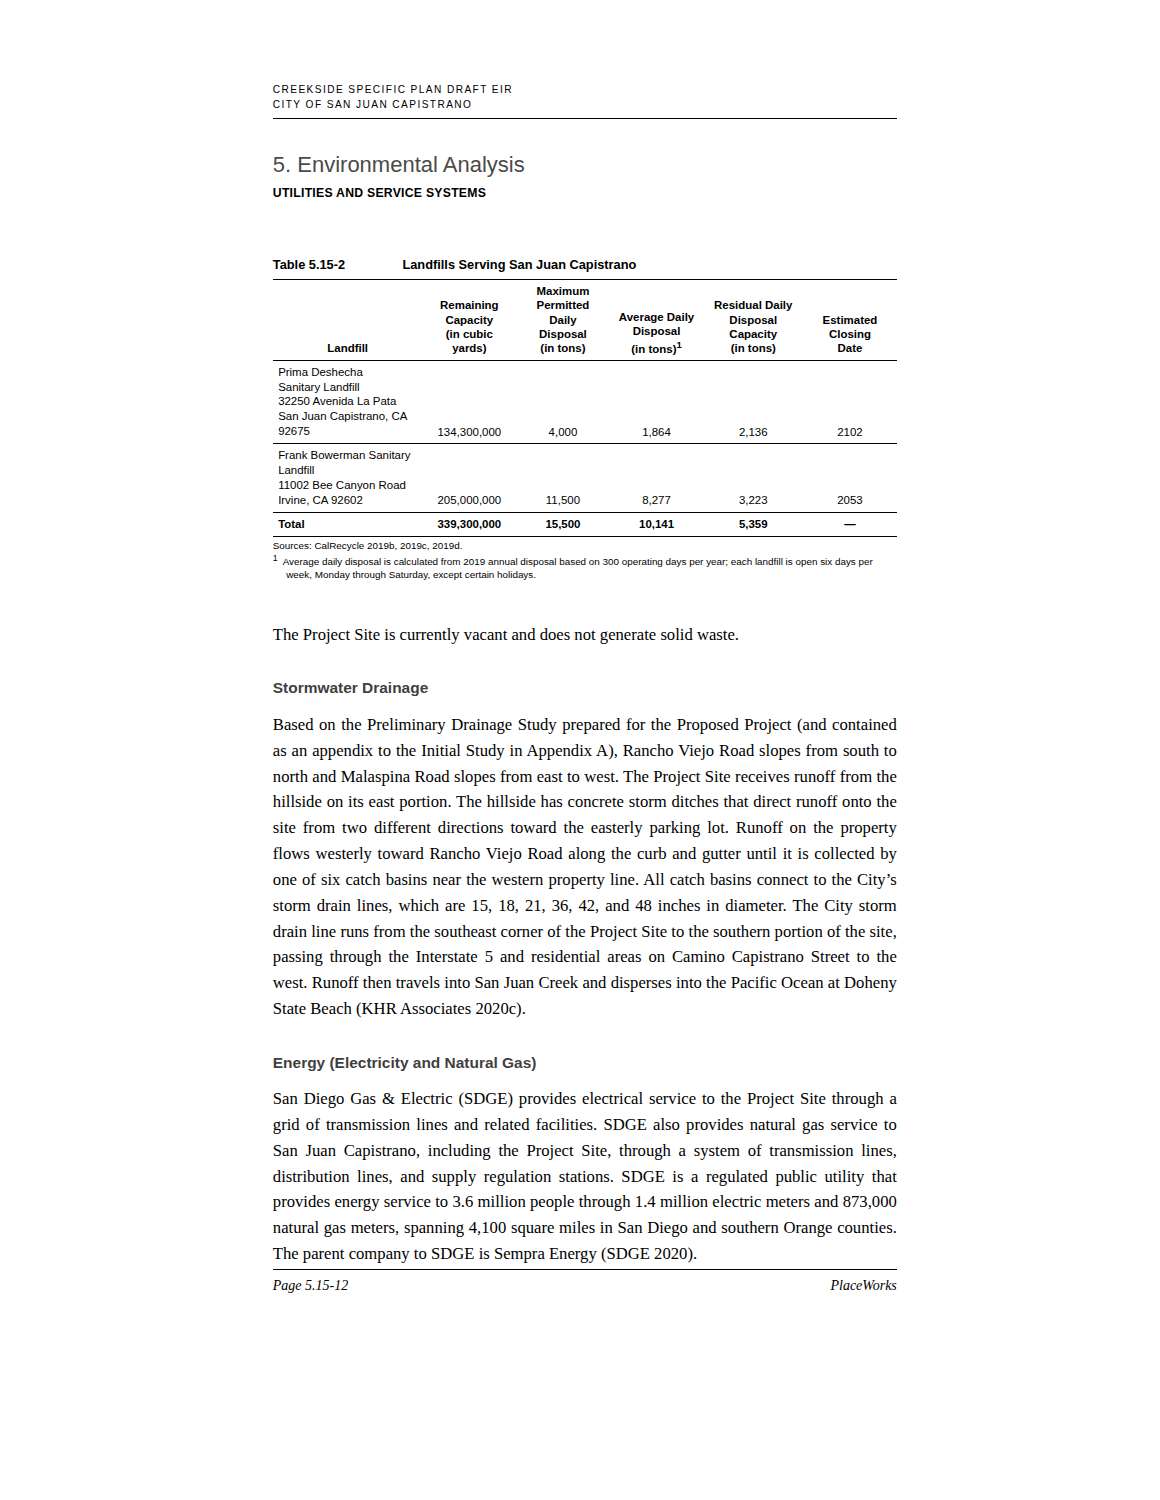CREEKSIDE SPECIFIC PLAN DRAFT EIR
CITY OF SAN JUAN CAPISTRANO
5. Environmental Analysis
UTILITIES AND SERVICE SYSTEMS
Table 5.15-2 Landfills Serving San Juan Capistrano
| Landfill | Remaining Capacity (in cubic yards) | Maximum Permitted Daily Disposal (in tons) | Average Daily Disposal (in tons) 1 | Residual Daily Disposal Capacity (in tons) | Estimated Closing Date |
| --- | --- | --- | --- | --- | --- |
| Prima Deshecha Sanitary Landfill 32250 Avenida La Pata San Juan Capistrano, CA 92675 | 134,300,000 | 4,000 | 1,864 | 2,136 | 2102 |
| Frank Bowerman Sanitary Landfill 11002 Bee Canyon Road Irvine, CA 92602 | 205,000,000 | 11,500 | 8,277 | 3,223 | 2053 |
| Total | 339,300,000 | 15,500 | 10,141 | 5,359 | — |
Sources: CalRecycle 2019b, 2019c, 2019d. 1 Average daily disposal is calculated from 2019 annual disposal based on 300 operating days per year; each landfill is open six days per week, Monday through Saturday, except certain holidays.
The Project Site is currently vacant and does not generate solid waste.
Stormwater Drainage
Based on the Preliminary Drainage Study prepared for the Proposed Project (and contained as an appendix to the Initial Study in Appendix A), Rancho Viejo Road slopes from south to north and Malaspina Road slopes from east to west. The Project Site receives runoff from the hillside on its east portion. The hillside has concrete storm ditches that direct runoff onto the site from two different directions toward the easterly parking lot. Runoff on the property flows westerly toward Rancho Viejo Road along the curb and gutter until it is collected by one of six catch basins near the western property line. All catch basins connect to the City’s storm drain lines, which are 15, 18, 21, 36, 42, and 48 inches in diameter. The City storm drain line runs from the southeast corner of the Project Site to the southern portion of the site, passing through the Interstate 5 and residential areas on Camino Capistrano Street to the west. Runoff then travels into San Juan Creek and disperses into the Pacific Ocean at Doheny State Beach (KHR Associates 2020c).
Energy (Electricity and Natural Gas)
San Diego Gas & Electric (SDGE) provides electrical service to the Project Site through a grid of transmission lines and related facilities. SDGE also provides natural gas service to San Juan Capistrano, including the Project Site, through a system of transmission lines, distribution lines, and supply regulation stations. SDGE is a regulated public utility that provides energy service to 3.6 million people through 1.4 million electric meters and 873,000 natural gas meters, spanning 4,100 square miles in San Diego and southern Orange counties. The parent company to SDGE is Sempra Energy (SDGE 2020).
Page 5.15-12 PlaceWorks